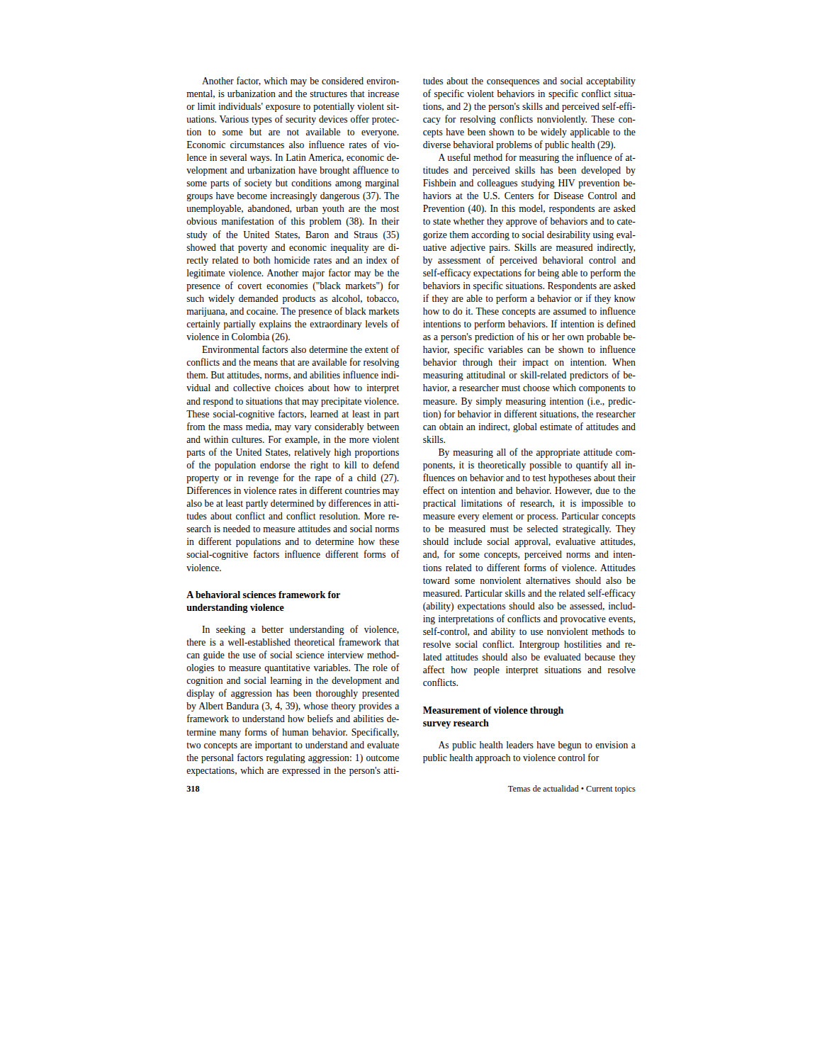Another factor, which may be considered environmental, is urbanization and the structures that increase or limit individuals' exposure to potentially violent situations. Various types of security devices offer protection to some but are not available to everyone. Economic circumstances also influence rates of violence in several ways. In Latin America, economic development and urbanization have brought affluence to some parts of society but conditions among marginal groups have become increasingly dangerous (37). The unemployable, abandoned, urban youth are the most obvious manifestation of this problem (38). In their study of the United States, Baron and Straus (35) showed that poverty and economic inequality are directly related to both homicide rates and an index of legitimate violence. Another major factor may be the presence of covert economies ("black markets") for such widely demanded products as alcohol, tobacco, marijuana, and cocaine. The presence of black markets certainly partially explains the extraordinary levels of violence in Colombia (26).
Environmental factors also determine the extent of conflicts and the means that are available for resolving them. But attitudes, norms, and abilities influence individual and collective choices about how to interpret and respond to situations that may precipitate violence. These social-cognitive factors, learned at least in part from the mass media, may vary considerably between and within cultures. For example, in the more violent parts of the United States, relatively high proportions of the population endorse the right to kill to defend property or in revenge for the rape of a child (27). Differences in violence rates in different countries may also be at least partly determined by differences in attitudes about conflict and conflict resolution. More research is needed to measure attitudes and social norms in different populations and to determine how these social-cognitive factors influence different forms of violence.
A behavioral sciences framework for
understanding violence
In seeking a better understanding of violence, there is a well-established theoretical framework that can guide the use of social science interview methodologies to measure quantitative variables. The role of cognition and social learning in the development and display of aggression has been thoroughly presented by Albert Bandura (3, 4, 39), whose theory provides a framework to understand how beliefs and abilities determine many forms of human behavior. Specifically, two concepts are important to understand and evaluate the personal factors regulating aggression: 1) outcome expectations, which are expressed in the person's attitudes about the consequences and social acceptability of specific violent behaviors in specific conflict situations, and 2) the person's skills and perceived self-efficacy for resolving conflicts nonviolently. These concepts have been shown to be widely applicable to the diverse behavioral problems of public health (29).
A useful method for measuring the influence of attitudes and perceived skills has been developed by Fishbein and colleagues studying HIV prevention behaviors at the U.S. Centers for Disease Control and Prevention (40). In this model, respondents are asked to state whether they approve of behaviors and to categorize them according to social desirability using evaluative adjective pairs. Skills are measured indirectly, by assessment of perceived behavioral control and self-efficacy expectations for being able to perform the behaviors in specific situations. Respondents are asked if they are able to perform a behavior or if they know how to do it. These concepts are assumed to influence intentions to perform behaviors. If intention is defined as a person's prediction of his or her own probable behavior, specific variables can be shown to influence behavior through their impact on intention. When measuring attitudinal or skill-related predictors of behavior, a researcher must choose which components to measure. By simply measuring intention (i.e., prediction) for behavior in different situations, the researcher can obtain an indirect, global estimate of attitudes and skills.
By measuring all of the appropriate attitude components, it is theoretically possible to quantify all influences on behavior and to test hypotheses about their effect on intention and behavior. However, due to the practical limitations of research, it is impossible to measure every element or process. Particular concepts to be measured must be selected strategically. They should include social approval, evaluative attitudes, and, for some concepts, perceived norms and intentions related to different forms of violence. Attitudes toward some nonviolent alternatives should also be measured. Particular skills and the related self-efficacy (ability) expectations should also be assessed, including interpretations of conflicts and provocative events, self-control, and ability to use nonviolent methods to resolve social conflict. Intergroup hostilities and related attitudes should also be evaluated because they affect how people interpret situations and resolve conflicts.
Measurement of violence through
survey research
As public health leaders have begun to envision a public health approach to violence control for
318 Temas de actualidad • Current topics